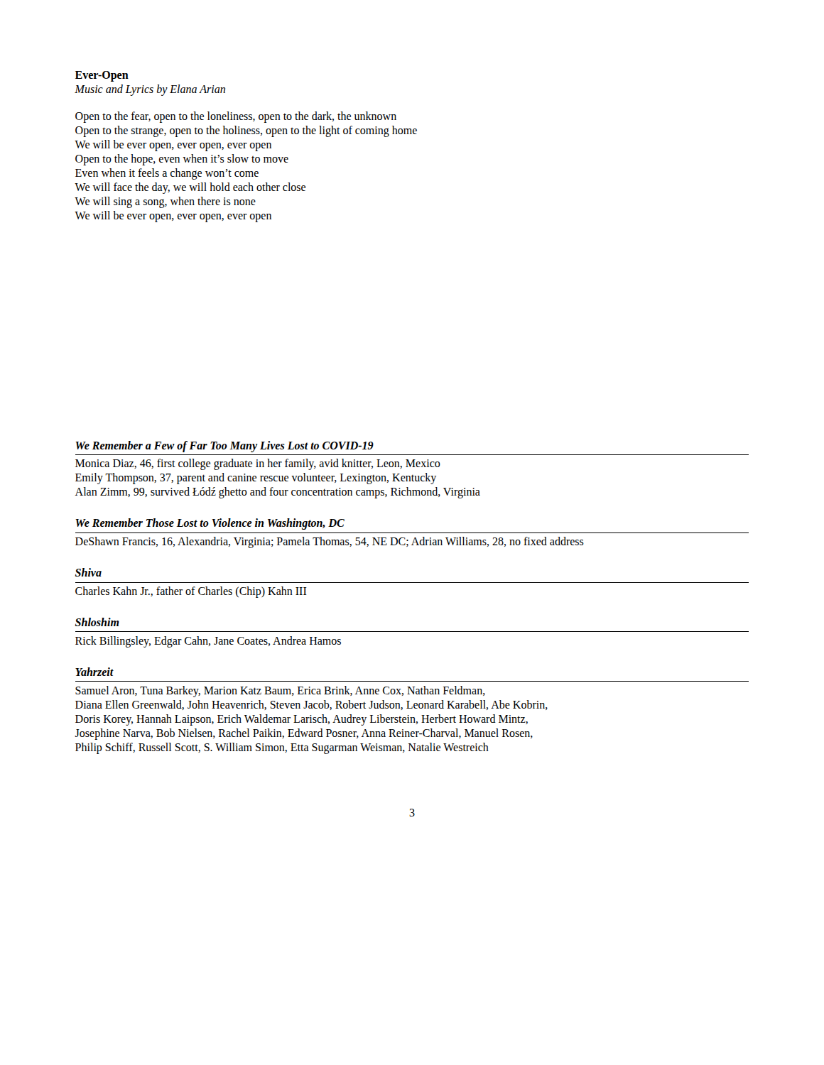Ever-Open
Music and Lyrics by Elana Arian
Open to the fear, open to the loneliness, open to the dark, the unknown
Open to the strange, open to the holiness, open to the light of coming home
We will be ever open, ever open, ever open
Open to the hope, even when it’s slow to move
Even when it feels a change won’t come
We will face the day, we will hold each other close
We will sing a song, when there is none
We will be ever open, ever open, ever open
We Remember a Few of Far Too Many Lives Lost to COVID-19
Monica Diaz, 46, first college graduate in her family, avid knitter, Leon, Mexico
Emily Thompson, 37, parent and canine rescue volunteer, Lexington, Kentucky
Alan Zimm, 99, survived Łódź ghetto and four concentration camps, Richmond, Virginia
We Remember Those Lost to Violence in Washington, DC
DeShawn Francis, 16, Alexandria, Virginia; Pamela Thomas, 54, NE DC; Adrian Williams, 28, no fixed address
Shiva
Charles Kahn Jr., father of Charles (Chip) Kahn III
Shloshim
Rick Billingsley, Edgar Cahn, Jane Coates, Andrea Hamos
Yahrzeit
Samuel Aron, Tuna Barkey, Marion Katz Baum, Erica Brink, Anne Cox, Nathan Feldman,
Diana Ellen Greenwald, John Heavenrich, Steven Jacob, Robert Judson, Leonard Karabell, Abe Kobrin,
Doris Korey, Hannah Laipson, Erich Waldemar Larisch, Audrey Liberstein, Herbert Howard Mintz,
Josephine Narva, Bob Nielsen, Rachel Paikin, Edward Posner, Anna Reiner-Charval, Manuel Rosen,
Philip Schiff, Russell Scott, S. William Simon, Etta Sugarman Weisman, Natalie Westreich
3